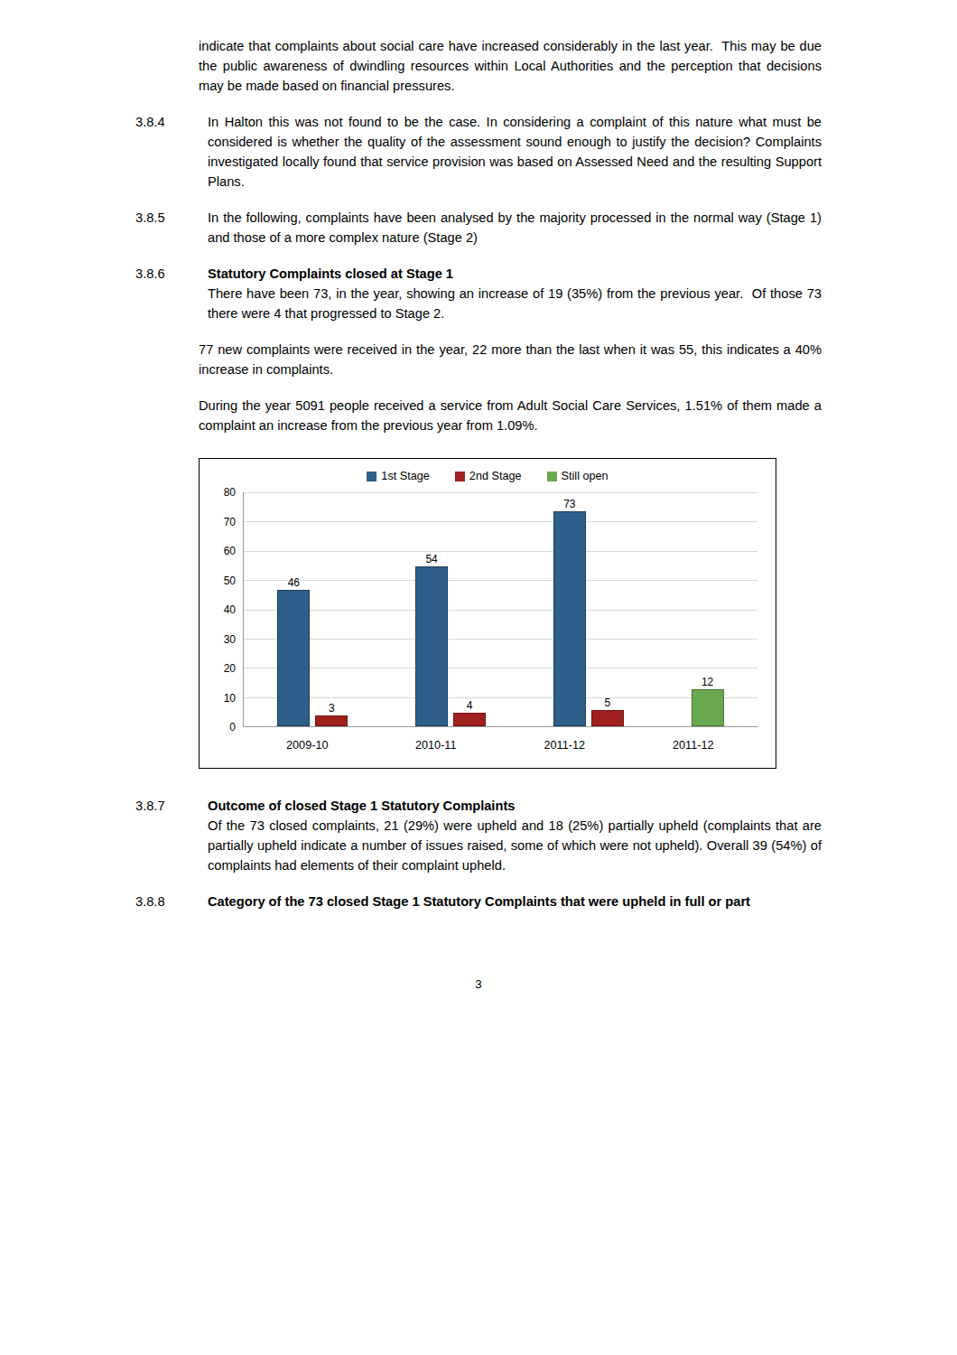indicate that complaints about social care have increased considerably in the last year. This may be due the public awareness of dwindling resources within Local Authorities and the perception that decisions may be made based on financial pressures.
3.8.4
In Halton this was not found to be the case. In considering a complaint of this nature what must be considered is whether the quality of the assessment sound enough to justify the decision? Complaints investigated locally found that service provision was based on Assessed Need and the resulting Support Plans.
3.8.5
In the following, complaints have been analysed by the majority processed in the normal way (Stage 1) and those of a more complex nature (Stage 2)
3.8.6
Statutory Complaints closed at Stage 1
There have been 73, in the year, showing an increase of 19 (35%) from the previous year. Of those 73 there were 4 that progressed to Stage 2.
77 new complaints were received in the year, 22 more than the last when it was 55, this indicates a 40% increase in complaints.
During the year 5091 people received a service from Adult Social Care Services, 1.51% of them made a complaint an increase from the previous year from 1.09%.
1st Stage 2nd Stage Still open
80
70
60
50
40
30
20
10
0
46
3
54
4
73
5
12
2009-10
2010-11
2011-12
2011-12
3.8.7
Outcome of closed Stage 1 Statutory Complaints
Of the 73 closed complaints, 21 (29%) were upheld and 18 (25%) partially upheld (complaints that are partially upheld indicate a number of issues raised, some of which were not upheld). Overall 39 (54%) of complaints had elements of their complaint upheld.
3.8.8
Category of the 73 closed Stage 1 Statutory Complaints that were upheld in full or part
3